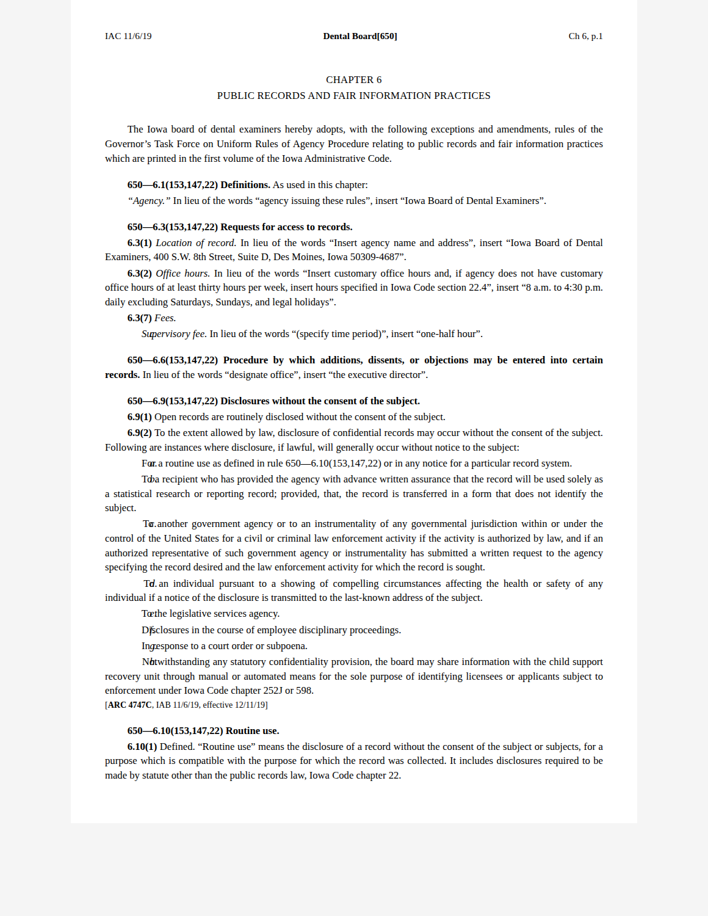IAC 11/6/19
Dental Board[650]
Ch 6, p.1
CHAPTER 6
PUBLIC RECORDS AND FAIR INFORMATION PRACTICES
The Iowa board of dental examiners hereby adopts, with the following exceptions and amendments, rules of the Governor’s Task Force on Uniform Rules of Agency Procedure relating to public records and fair information practices which are printed in the first volume of the Iowa Administrative Code.
650—6.1(153,147,22) Definitions. As used in this chapter:
“Agency.” In lieu of the words “agency issuing these rules”, insert “Iowa Board of Dental Examiners”.
650—6.3(153,147,22) Requests for access to records.
6.3(1) Location of record. In lieu of the words “Insert agency name and address”, insert “Iowa Board of Dental Examiners, 400 S.W. 8th Street, Suite D, Des Moines, Iowa 50309-4687”.
6.3(2) Office hours. In lieu of the words “Insert customary office hours and, if agency does not have customary office hours of at least thirty hours per week, insert hours specified in Iowa Code section 22.4”, insert “8 a.m. to 4:30 p.m. daily excluding Saturdays, Sundays, and legal holidays”.
6.3(7) Fees.
c. Supervisory fee. In lieu of the words “(specify time period)”, insert “one-half hour”.
650—6.6(153,147,22) Procedure by which additions, dissents, or objections may be entered into certain records. In lieu of the words “designate office”, insert “the executive director”.
650—6.9(153,147,22) Disclosures without the consent of the subject.
6.9(1) Open records are routinely disclosed without the consent of the subject.
6.9(2) To the extent allowed by law, disclosure of confidential records may occur without the consent of the subject. Following are instances where disclosure, if lawful, will generally occur without notice to the subject:
a. For a routine use as defined in rule 650—6.10(153,147,22) or in any notice for a particular record system.
b. To a recipient who has provided the agency with advance written assurance that the record will be used solely as a statistical research or reporting record; provided, that, the record is transferred in a form that does not identify the subject.
c. To another government agency or to an instrumentality of any governmental jurisdiction within or under the control of the United States for a civil or criminal law enforcement activity if the activity is authorized by law, and if an authorized representative of such government agency or instrumentality has submitted a written request to the agency specifying the record desired and the law enforcement activity for which the record is sought.
d. To an individual pursuant to a showing of compelling circumstances affecting the health or safety of any individual if a notice of the disclosure is transmitted to the last-known address of the subject.
e. To the legislative services agency.
f. Disclosures in the course of employee disciplinary proceedings.
g. In response to a court order or subpoena.
h. Notwithstanding any statutory confidentiality provision, the board may share information with the child support recovery unit through manual or automated means for the sole purpose of identifying licensees or applicants subject to enforcement under Iowa Code chapter 252J or 598.
[ARC 4747C, IAB 11/6/19, effective 12/11/19]
650—6.10(153,147,22) Routine use.
6.10(1) Defined. “Routine use” means the disclosure of a record without the consent of the subject or subjects, for a purpose which is compatible with the purpose for which the record was collected. It includes disclosures required to be made by statute other than the public records law, Iowa Code chapter 22.